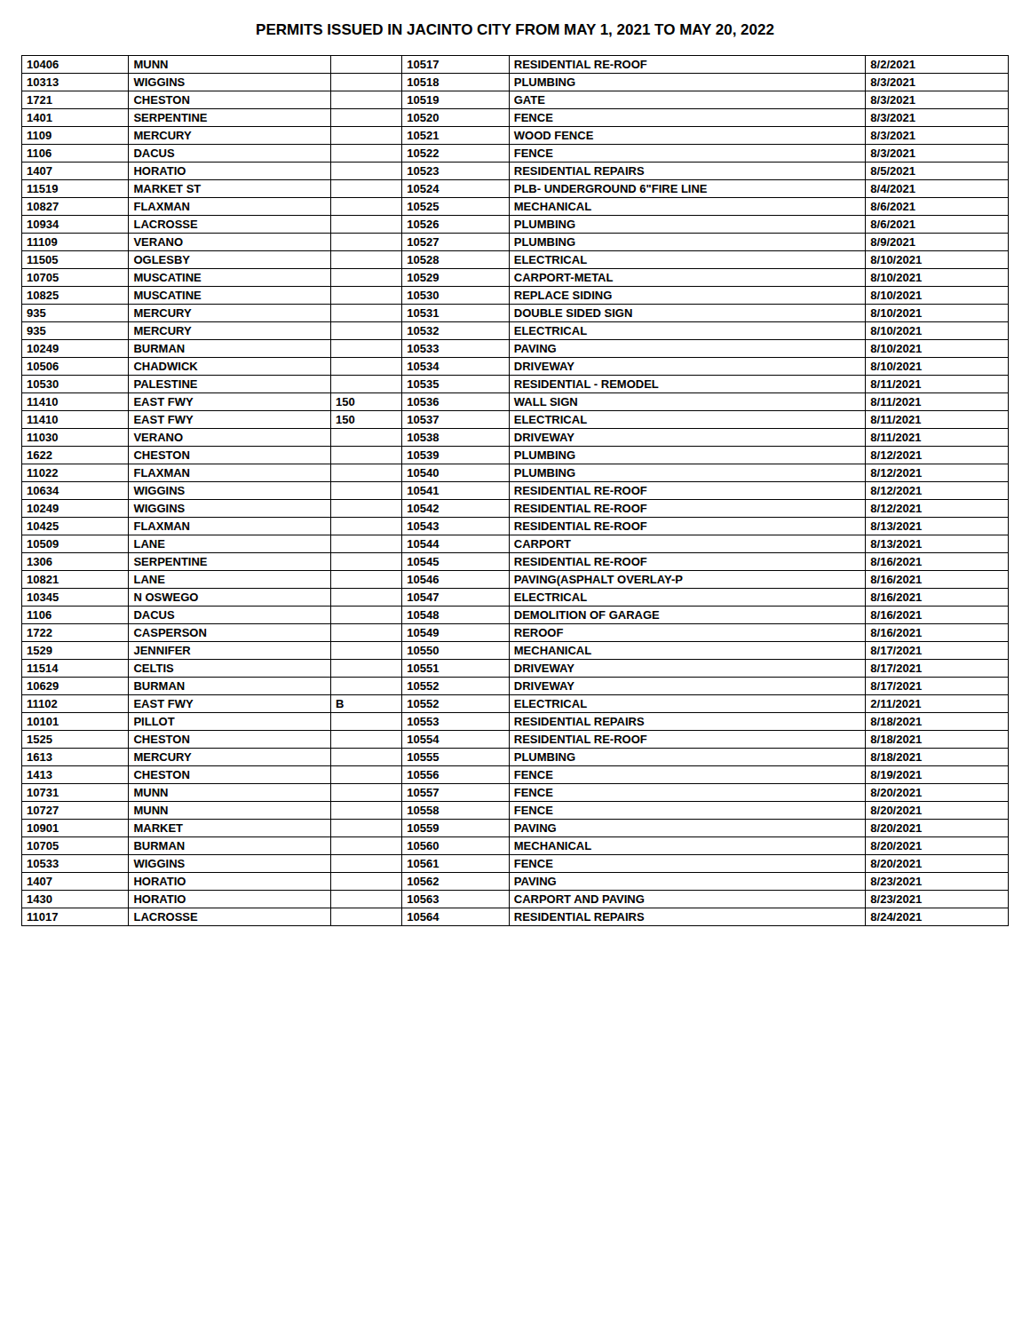PERMITS ISSUED IN JACINTO CITY FROM MAY 1, 2021 TO MAY 20, 2022
| 10406 | MUNN | | 10517 | RESIDENTIAL RE-ROOF | 8/2/2021 |
| 10313 | WIGGINS | | 10518 | PLUMBING | 8/3/2021 |
| 1721 | CHESTON | | 10519 | GATE | 8/3/2021 |
| 1401 | SERPENTINE | | 10520 | FENCE | 8/3/2021 |
| 1109 | MERCURY | | 10521 | WOOD FENCE | 8/3/2021 |
| 1106 | DACUS | | 10522 | FENCE | 8/3/2021 |
| 1407 | HORATIO | | 10523 | RESIDENTIAL REPAIRS | 8/5/2021 |
| 11519 | MARKET ST | | 10524 | PLB- UNDERGROUND 6"FIRE LINE | 8/4/2021 |
| 10827 | FLAXMAN | | 10525 | MECHANICAL | 8/6/2021 |
| 10934 | LACROSSE | | 10526 | PLUMBING | 8/6/2021 |
| 11109 | VERANO | | 10527 | PLUMBING | 8/9/2021 |
| 11505 | OGLESBY | | 10528 | ELECTRICAL | 8/10/2021 |
| 10705 | MUSCATINE | | 10529 | CARPORT-METAL | 8/10/2021 |
| 10825 | MUSCATINE | | 10530 | REPLACE SIDING | 8/10/2021 |
| 935 | MERCURY | | 10531 | DOUBLE SIDED SIGN | 8/10/2021 |
| 935 | MERCURY | | 10532 | ELECTRICAL | 8/10/2021 |
| 10249 | BURMAN | | 10533 | PAVING | 8/10/2021 |
| 10506 | CHADWICK | | 10534 | DRIVEWAY | 8/10/2021 |
| 10530 | PALESTINE | | 10535 | RESIDENTIAL - REMODEL | 8/11/2021 |
| 11410 | EAST FWY | 150 | 10536 | WALL SIGN | 8/11/2021 |
| 11410 | EAST FWY | 150 | 10537 | ELECTRICAL | 8/11/2021 |
| 11030 | VERANO | | 10538 | DRIVEWAY | 8/11/2021 |
| 1622 | CHESTON | | 10539 | PLUMBING | 8/12/2021 |
| 11022 | FLAXMAN | | 10540 | PLUMBING | 8/12/2021 |
| 10634 | WIGGINS | | 10541 | RESIDENTIAL RE-ROOF | 8/12/2021 |
| 10249 | WIGGINS | | 10542 | RESIDENTIAL RE-ROOF | 8/12/2021 |
| 10425 | FLAXMAN | | 10543 | RESIDENTIAL RE-ROOF | 8/13/2021 |
| 10509 | LANE | | 10544 | CARPORT | 8/13/2021 |
| 1306 | SERPENTINE | | 10545 | RESIDENTIAL RE-ROOF | 8/16/2021 |
| 10821 | LANE | | 10546 | PAVING(ASPHALT OVERLAY-P | 8/16/2021 |
| 10345 | N OSWEGO | | 10547 | ELECTRICAL | 8/16/2021 |
| 1106 | DACUS | | 10548 | DEMOLITION OF GARAGE | 8/16/2021 |
| 1722 | CASPERSON | | 10549 | REROOF | 8/16/2021 |
| 1529 | JENNIFER | | 10550 | MECHANICAL | 8/17/2021 |
| 11514 | CELTIS | | 10551 | DRIVEWAY | 8/17/2021 |
| 10629 | BURMAN | | 10552 | DRIVEWAY | 8/17/2021 |
| 11102 | EAST FWY | B | 10552 | ELECTRICAL | 2/11/2021 |
| 10101 | PILLOT | | 10553 | RESIDENTIAL REPAIRS | 8/18/2021 |
| 1525 | CHESTON | | 10554 | RESIDENTIAL RE-ROOF | 8/18/2021 |
| 1613 | MERCURY | | 10555 | PLUMBING | 8/18/2021 |
| 1413 | CHESTON | | 10556 | FENCE | 8/19/2021 |
| 10731 | MUNN | | 10557 | FENCE | 8/20/2021 |
| 10727 | MUNN | | 10558 | FENCE | 8/20/2021 |
| 10901 | MARKET | | 10559 | PAVING | 8/20/2021 |
| 10705 | BURMAN | | 10560 | MECHANICAL | 8/20/2021 |
| 10533 | WIGGINS | | 10561 | FENCE | 8/20/2021 |
| 1407 | HORATIO | | 10562 | PAVING | 8/23/2021 |
| 1430 | HORATIO | | 10563 | CARPORT AND PAVING | 8/23/2021 |
| 11017 | LACROSSE | | 10564 | RESIDENTIAL REPAIRS | 8/24/2021 |